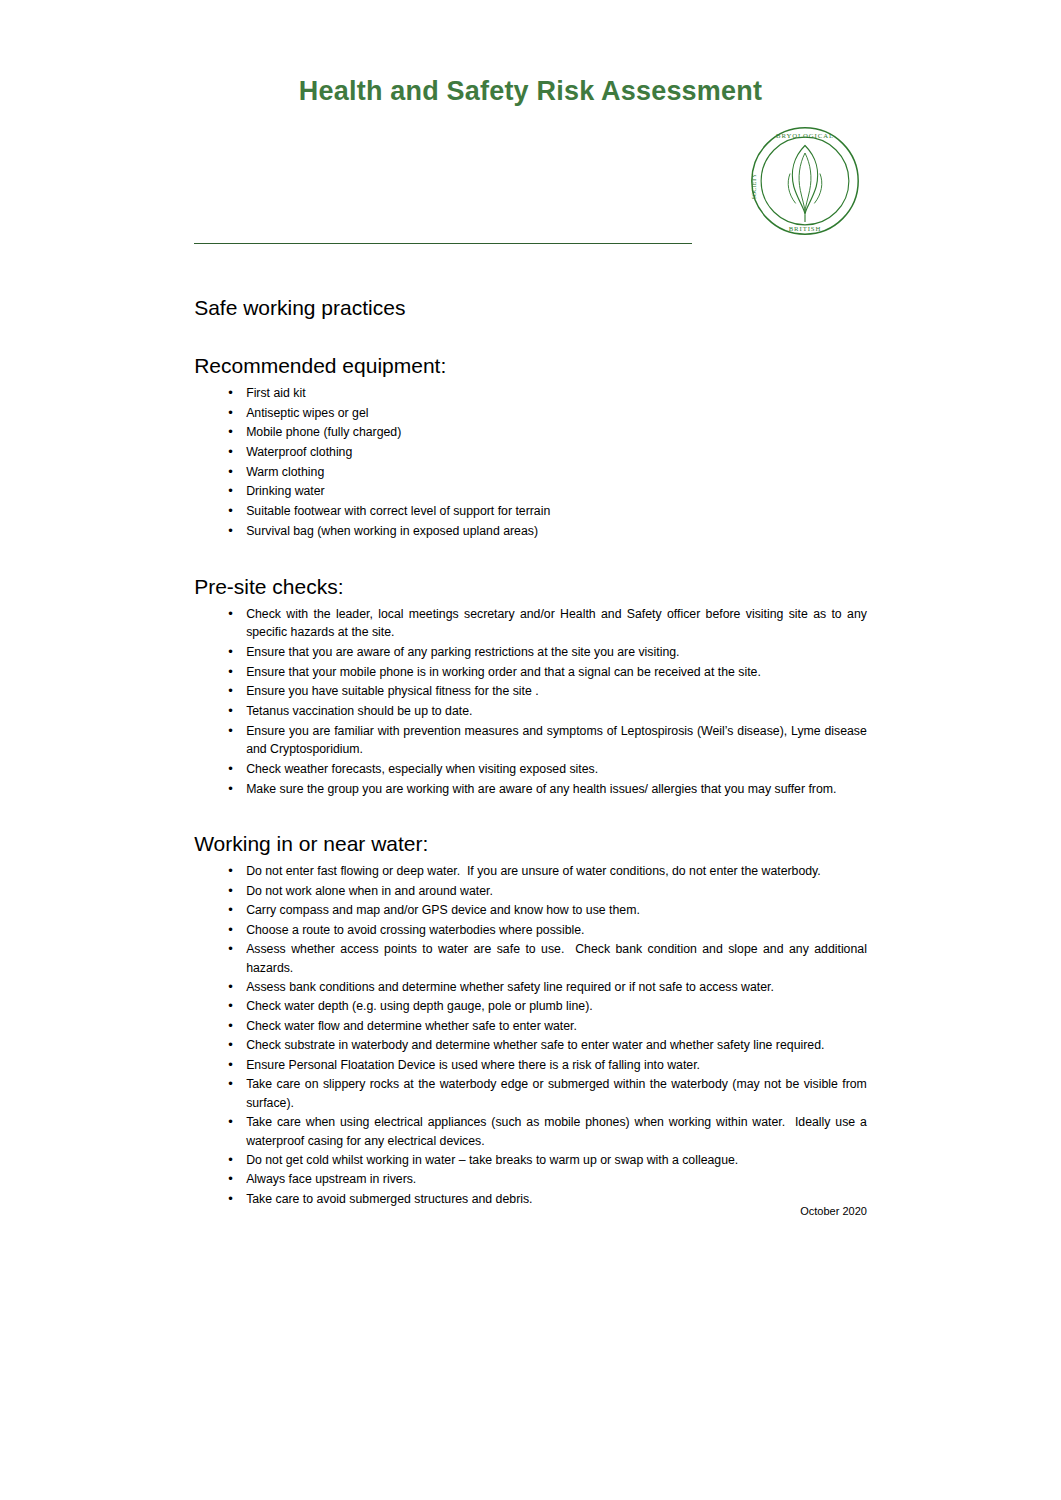Health and Safety Risk Assessment
BRYOLOGICAL BRITISH SOCIETY
Safe working practices
Recommended equipment:
First aid kit
Antiseptic wipes or gel
Mobile phone (fully charged)
Waterproof clothing
Warm clothing
Drinking water
Suitable footwear with correct level of support for terrain
Survival bag (when working in exposed upland areas)
Pre-site checks:
Check with the leader, local meetings secretary and/or Health and Safety officer before visiting site as to any specific hazards at the site.
Ensure that you are aware of any parking restrictions at the site you are visiting.
Ensure that your mobile phone is in working order and that a signal can be received at the site.
Ensure you have suitable physical fitness for the site .
Tetanus vaccination should be up to date.
Ensure you are familiar with prevention measures and symptoms of Leptospirosis (Weil’s disease), Lyme disease and Cryptosporidium.
Check weather forecasts, especially when visiting exposed sites.
Make sure the group you are working with are aware of any health issues/ allergies that you may suffer from.
Working in or near water:
Do not enter fast flowing or deep water. If you are unsure of water conditions, do not enter the waterbody.
Do not work alone when in and around water.
Carry compass and map and/or GPS device and know how to use them.
Choose a route to avoid crossing waterbodies where possible.
Assess whether access points to water are safe to use. Check bank condition and slope and any additional hazards.
Assess bank conditions and determine whether safety line required or if not safe to access water.
Check water depth (e.g. using depth gauge, pole or plumb line).
Check water flow and determine whether safe to enter water.
Check substrate in waterbody and determine whether safe to enter water and whether safety line required.
Ensure Personal Floatation Device is used where there is a risk of falling into water.
Take care on slippery rocks at the waterbody edge or submerged within the waterbody (may not be visible from surface).
Take care when using electrical appliances (such as mobile phones) when working within water. Ideally use a waterproof casing for any electrical devices.
Do not get cold whilst working in water – take breaks to warm up or swap with a colleague.
Always face upstream in rivers.
Take care to avoid submerged structures and debris.
October 2020